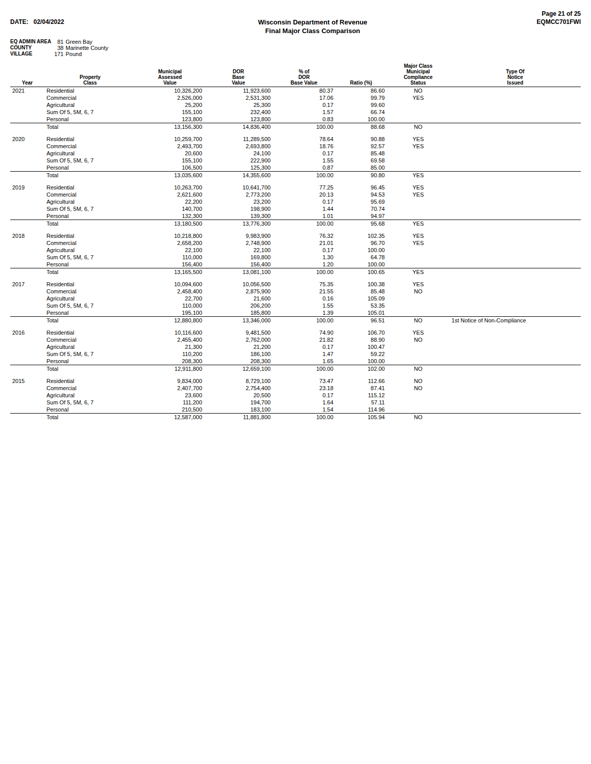Page 21 of 25
| DATE: 02/04/2022 | Wisconsin Department of Revenue Final Major Class Comparison | EQMCC701FWI |
| EQ ADMIN AREA | 81 | Green Bay |
| COUNTY | 38 | Marinette County |
| VILLAGE | 171 | Pound |
| Year | Property Class | Municipal Assessed Value | DOR Base Value | % of DOR Base Value | Ratio (%) | Major Class Municipal Compliance Status | Type Of Notice Issued |
| --- | --- | --- | --- | --- | --- | --- | --- |
| 2021 | Residential | 10,326,200 | 11,923,600 | 80.37 | 86.60 | NO | |
| | Commercial | 2,526,000 | 2,531,300 | 17.06 | 99.79 | YES | |
| | Agricultural | 25,200 | 25,300 | 0.17 | 99.60 | | |
| | Sum Of 5, 5M, 6, 7 | 155,100 | 232,400 | 1.57 | 66.74 | | |
| | Personal | 123,800 | 123,800 | 0.83 | 100.00 | | |
| | Total | 13,156,300 | 14,836,400 | 100.00 | 88.68 | NO | |
| 2020 | Residential | 10,259,700 | 11,289,500 | 78.64 | 90.88 | YES | |
| | Commercial | 2,493,700 | 2,693,800 | 18.76 | 92.57 | YES | |
| | Agricultural | 20,600 | 24,100 | 0.17 | 85.48 | | |
| | Sum Of 5, 5M, 6, 7 | 155,100 | 222,900 | 1.55 | 69.58 | | |
| | Personal | 106,500 | 125,300 | 0.87 | 85.00 | | |
| | Total | 13,035,600 | 14,355,600 | 100.00 | 90.80 | YES | |
| 2019 | Residential | 10,263,700 | 10,641,700 | 77.25 | 96.45 | YES | |
| | Commercial | 2,621,600 | 2,773,200 | 20.13 | 94.53 | YES | |
| | Agricultural | 22,200 | 23,200 | 0.17 | 95.69 | | |
| | Sum Of 5, 5M, 6, 7 | 140,700 | 198,900 | 1.44 | 70.74 | | |
| | Personal | 132,300 | 139,300 | 1.01 | 94.97 | | |
| | Total | 13,180,500 | 13,776,300 | 100.00 | 95.68 | YES | |
| 2018 | Residential | 10,218,800 | 9,983,900 | 76.32 | 102.35 | YES | |
| | Commercial | 2,658,200 | 2,748,900 | 21.01 | 96.70 | YES | |
| | Agricultural | 22,100 | 22,100 | 0.17 | 100.00 | | |
| | Sum Of 5, 5M, 6, 7 | 110,000 | 169,800 | 1.30 | 64.78 | | |
| | Personal | 156,400 | 156,400 | 1.20 | 100.00 | | |
| | Total | 13,165,500 | 13,081,100 | 100.00 | 100.65 | YES | |
| 2017 | Residential | 10,094,600 | 10,056,500 | 75.35 | 100.38 | YES | |
| | Commercial | 2,458,400 | 2,875,900 | 21.55 | 85.48 | NO | |
| | Agricultural | 22,700 | 21,600 | 0.16 | 105.09 | | |
| | Sum Of 5, 5M, 6, 7 | 110,000 | 206,200 | 1.55 | 53.35 | | |
| | Personal | 195,100 | 185,800 | 1.39 | 105.01 | | |
| | Total | 12,880,800 | 13,346,000 | 100.00 | 96.51 | NO | 1st Notice of Non-Compliance |
| 2016 | Residential | 10,116,600 | 9,481,500 | 74.90 | 106.70 | YES | |
| | Commercial | 2,455,400 | 2,762,000 | 21.82 | 88.90 | NO | |
| | Agricultural | 21,300 | 21,200 | 0.17 | 100.47 | | |
| | Sum Of 5, 5M, 6, 7 | 110,200 | 186,100 | 1.47 | 59.22 | | |
| | Personal | 208,300 | 208,300 | 1.65 | 100.00 | | |
| | Total | 12,911,800 | 12,659,100 | 100.00 | 102.00 | NO | |
| 2015 | Residential | 9,834,000 | 8,729,100 | 73.47 | 112.66 | NO | |
| | Commercial | 2,407,700 | 2,754,400 | 23.18 | 87.41 | NO | |
| | Agricultural | 23,600 | 20,500 | 0.17 | 115.12 | | |
| | Sum Of 5, 5M, 6, 7 | 111,200 | 194,700 | 1.64 | 57.11 | | |
| | Personal | 210,500 | 183,100 | 1.54 | 114.96 | | |
| | Total | 12,587,000 | 11,881,800 | 100.00 | 105.94 | NO | |